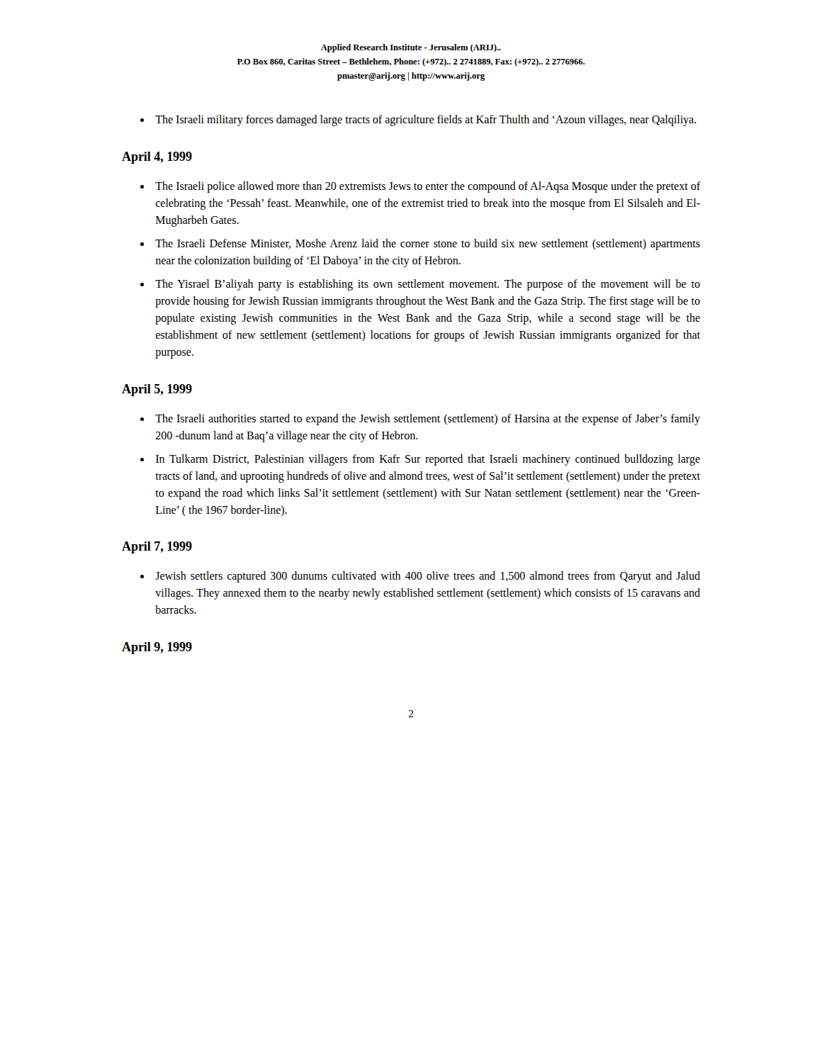Applied Research Institute - Jerusalem (ARIJ)..
P.O Box 860, Caritas Street – Bethlehem, Phone: (+972).. 2 2741889, Fax: (+972).. 2 2776966.
pmaster@arij.org | http://www.arij.org
The Israeli military forces damaged large tracts of agriculture fields at Kafr Thulth and ‘Azoun villages, near Qalqiliya.
April 4, 1999
The Israeli police allowed more than 20 extremists Jews to enter the compound of Al-Aqsa Mosque under the pretext of celebrating the ‘Pessah’ feast. Meanwhile, one of the extremist tried to break into the mosque from El Silsaleh and El-Mugharbeh Gates.
The Israeli Defense Minister, Moshe Arenz laid the corner stone to build six new settlement (settlement) apartments near the colonization building of ‘El Daboya’ in the city of Hebron.
The Yisrael B’aliyah party is establishing its own settlement movement. The purpose of the movement will be to provide housing for Jewish Russian immigrants throughout the West Bank and the Gaza Strip. The first stage will be to populate existing Jewish communities in the West Bank and the Gaza Strip, while a second stage will be the establishment of new settlement (settlement) locations for groups of Jewish Russian immigrants organized for that purpose.
April 5, 1999
The Israeli authorities started to expand the Jewish settlement (settlement) of Harsina at the expense of Jaber’s family 200 -dunum land at Baq’a village near the city of Hebron.
In Tulkarm District, Palestinian villagers from Kafr Sur reported that Israeli machinery continued bulldozing large tracts of land, and uprooting hundreds of olive and almond trees, west of Sal’it settlement (settlement) under the pretext to expand the road which links Sal’it settlement (settlement) with Sur Natan settlement (settlement) near the ‘Green-Line’ ( the 1967 border-line).
April 7, 1999
Jewish settlers captured 300 dunums cultivated with 400 olive trees and 1,500 almond trees from Qaryut and Jalud villages. They annexed them to the nearby newly established settlement (settlement) which consists of 15 caravans and barracks.
April 9, 1999
2